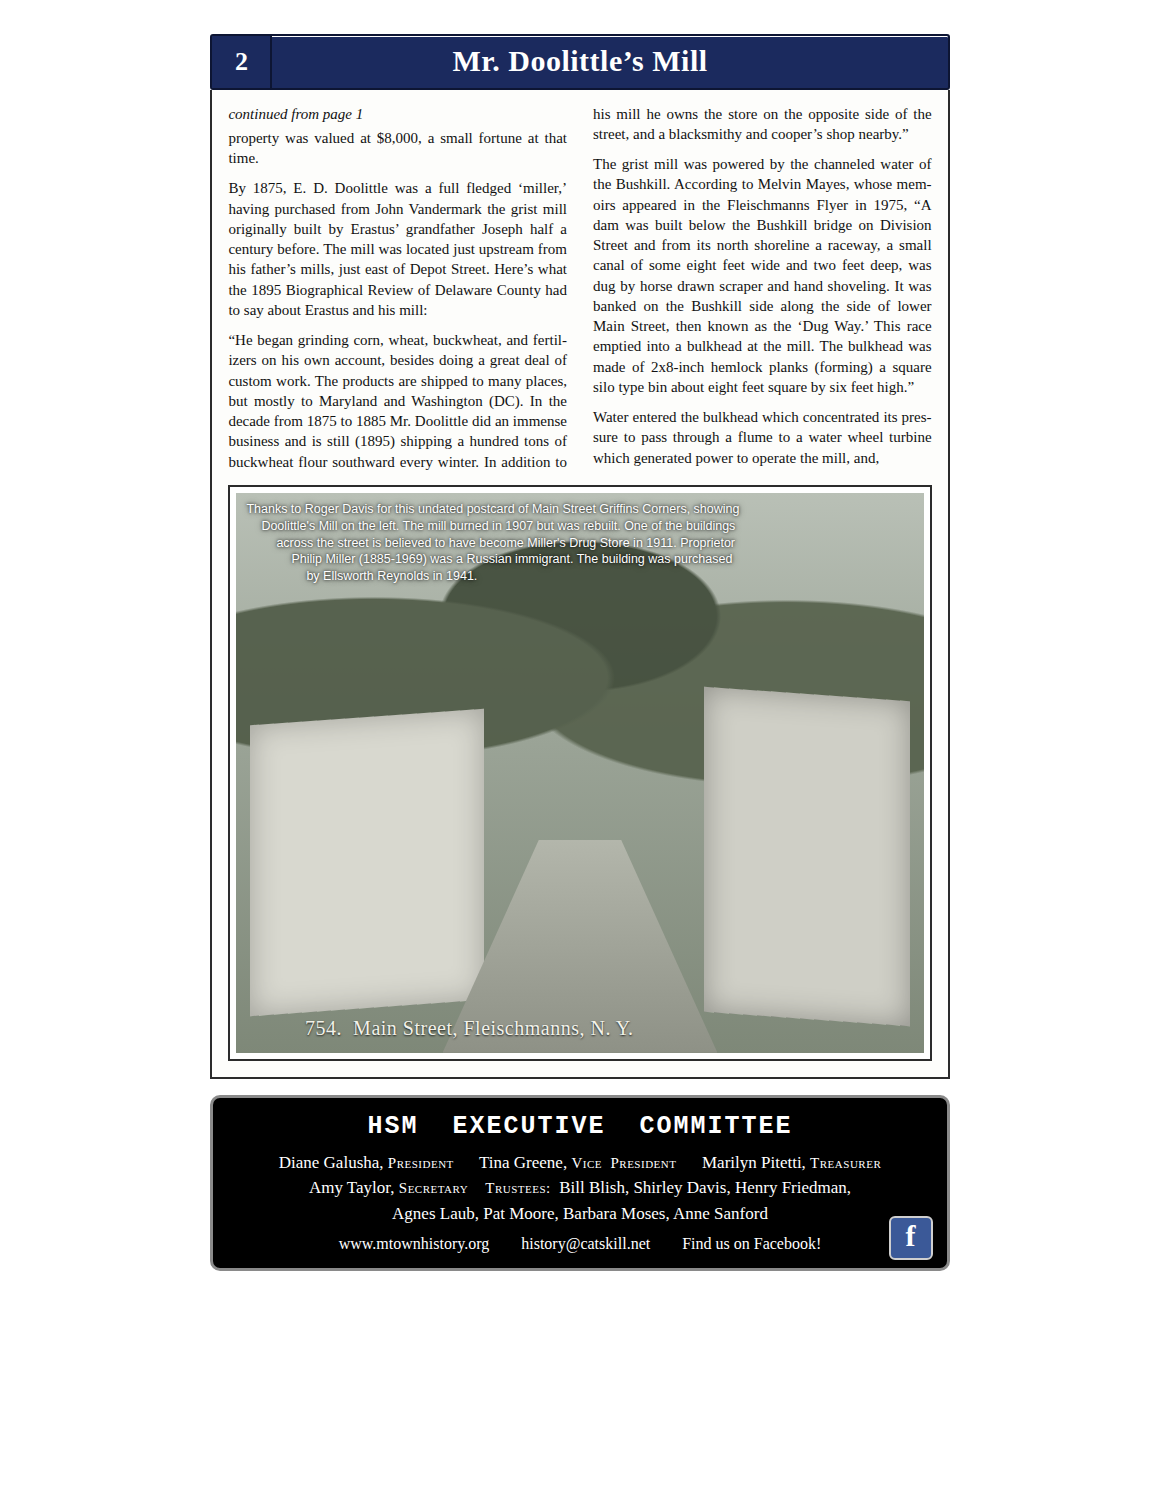2
Mr. Doolittle’s Mill
continued from page 1
property was valued at $8,000, a small fortune at that time.
By 1875, E. D. Doolittle was a full fledged ‘miller,’ having purchased from John Vandermark the grist mill originally built by Erastus’ grandfather Joseph half a century before. The mill was located just upstream from his father’s mills, just east of Depot Street. Here’s what the 1895 Biographical Review of Delaware County had to say about Erastus and his mill:
“He began grinding corn, wheat, buckwheat, and fertilizers on his own account, besides doing a great deal of custom work. The products are shipped to many places, but mostly to Maryland and Washington (DC). In the decade from 1875 to 1885 Mr. Doolittle did an immense business and is still (1895) shipping a hundred tons of buckwheat flour southward every winter. In addition to his mill he owns the store on the opposite side of the street, and a blacksmithy and cooper’s shop nearby.”
The grist mill was powered by the channeled water of the Bushkill. According to Melvin Mayes, whose memoirs appeared in the Fleischmanns Flyer in 1975, “A dam was built below the Bushkill bridge on Division Street and from its north shoreline a raceway, a small canal of some eight feet wide and two feet deep, was dug by horse drawn scraper and hand shoveling. It was banked on the Bushkill side along the side of lower Main Street, then known as the ‘Dug Way.’ This race emptied into a bulkhead at the mill. The bulkhead was made of 2x8-inch hemlock planks (forming) a square silo type bin about eight feet square by six feet high.”
Water entered the bulkhead which concentrated its pressure to pass through a flume to a water wheel turbine which generated power to operate the mill, and,
754. Main Street, Fleischmanns, N. Y.
Thanks to Roger Davis for this undated postcard of Main Street Griffins Corners, showing Doolittle's Mill on the left. The mill burned in 1907 but was rebuilt. One of the buildings across the street is believed to have become Miller's Drug Store in 1911. Proprietor Philip Miller (1885-1969) was a Russian immigrant. The building was purchased by Ellsworth Reynolds in 1941.
HSM EXECUTIVE COMMITTEE
Diane Galusha, President Tina Greene, Vice President Marilyn Pitetti, Treasurer
Amy Taylor, Secretary Trustees: Bill Blish, Shirley Davis, Henry Friedman,
Agnes Laub, Pat Moore, Barbara Moses, Anne Sanford
www.mtownhistory.org history@catskill.net Find us on Facebook!
f